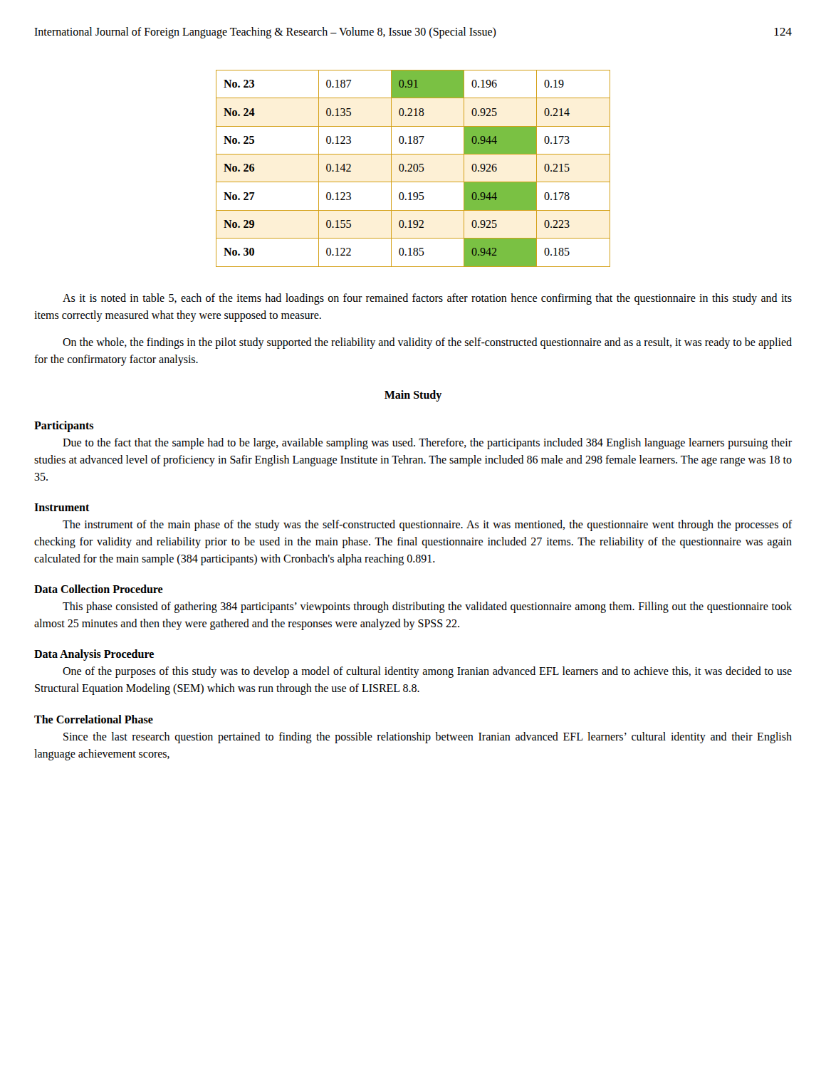International Journal of Foreign Language Teaching & Research – Volume 8, Issue 30 (Special Issue)
124
| No. 23 | 0.187 | 0.91 | 0.196 | 0.19 |
| No. 24 | 0.135 | 0.218 | 0.925 | 0.214 |
| No. 25 | 0.123 | 0.187 | 0.944 | 0.173 |
| No. 26 | 0.142 | 0.205 | 0.926 | 0.215 |
| No. 27 | 0.123 | 0.195 | 0.944 | 0.178 |
| No. 29 | 0.155 | 0.192 | 0.925 | 0.223 |
| No. 30 | 0.122 | 0.185 | 0.942 | 0.185 |
As it is noted in table 5, each of the items had loadings on four remained factors after rotation hence confirming that the questionnaire in this study and its items correctly measured what they were supposed to measure.
On the whole, the findings in the pilot study supported the reliability and validity of the self-constructed questionnaire and as a result, it was ready to be applied for the confirmatory factor analysis.
Main Study
Participants
Due to the fact that the sample had to be large, available sampling was used. Therefore, the participants included 384 English language learners pursuing their studies at advanced level of proficiency in Safir English Language Institute in Tehran. The sample included 86 male and 298 female learners. The age range was 18 to 35.
Instrument
The instrument of the main phase of the study was the self-constructed questionnaire. As it was mentioned, the questionnaire went through the processes of checking for validity and reliability prior to be used in the main phase. The final questionnaire included 27 items. The reliability of the questionnaire was again calculated for the main sample (384 participants) with Cronbach's alpha reaching 0.891.
Data Collection Procedure
This phase consisted of gathering 384 participants’ viewpoints through distributing the validated questionnaire among them. Filling out the questionnaire took almost 25 minutes and then they were gathered and the responses were analyzed by SPSS 22.
Data Analysis Procedure
One of the purposes of this study was to develop a model of cultural identity among Iranian advanced EFL learners and to achieve this, it was decided to use Structural Equation Modeling (SEM) which was run through the use of LISREL 8.8.
The Correlational Phase
Since the last research question pertained to finding the possible relationship between Iranian advanced EFL learners’ cultural identity and their English language achievement scores,